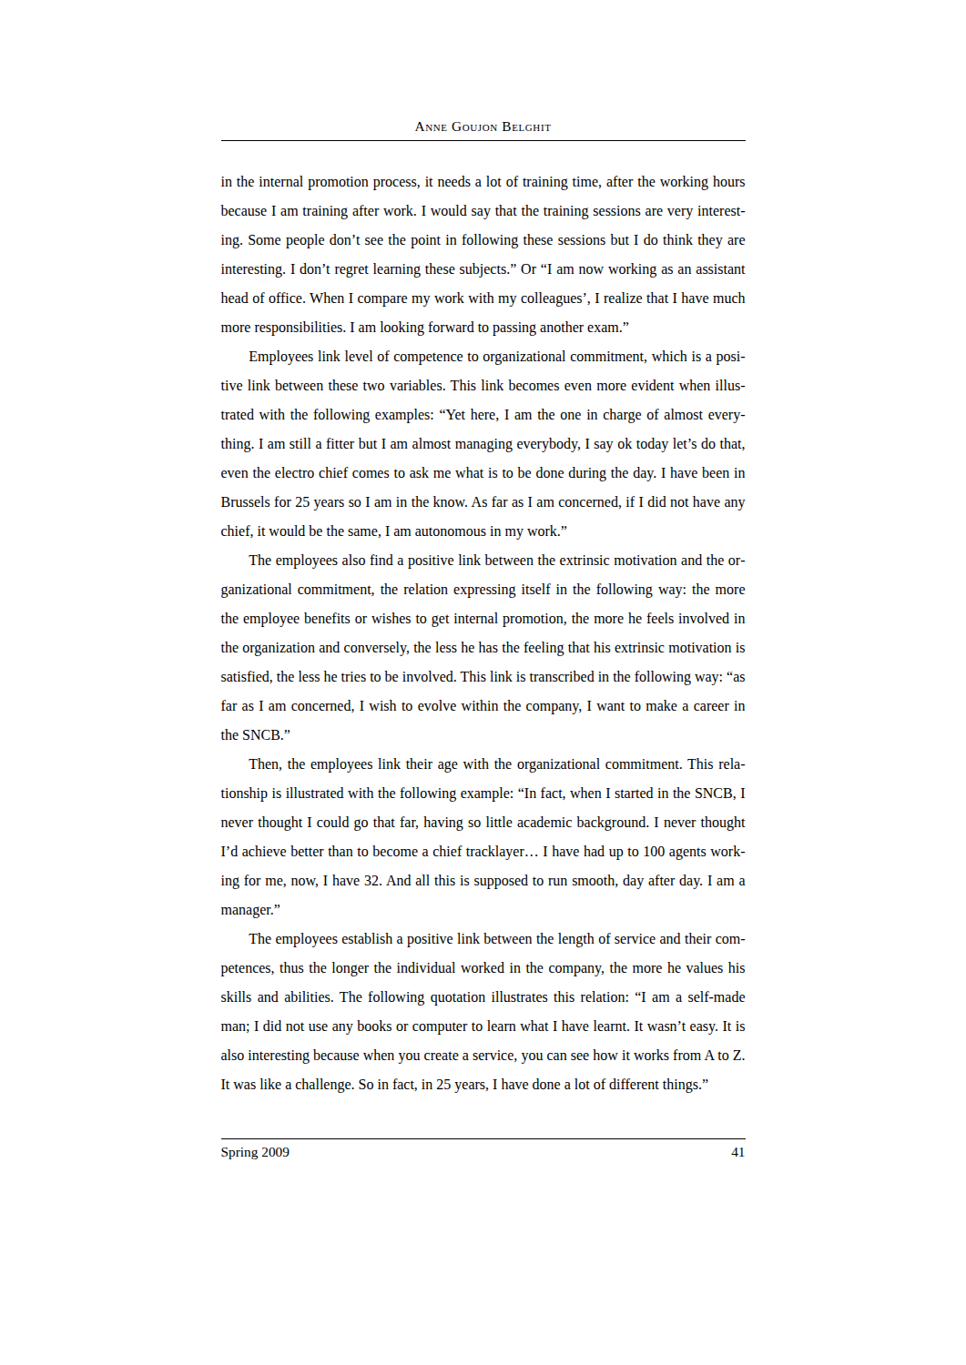Anne Goujon Belghit
in the internal promotion process, it needs a lot of training time, after the working hours because I am training after work. I would say that the training sessions are very interesting. Some people don’t see the point in following these sessions but I do think they are interesting. I don’t regret learning these subjects.” Or “I am now working as an assistant head of office. When I compare my work with my colleagues’, I realize that I have much more responsibilities. I am looking forward to passing another exam.”
Employees link level of competence to organizational commitment, which is a positive link between these two variables. This link becomes even more evident when illustrated with the following examples: “Yet here, I am the one in charge of almost everything. I am still a fitter but I am almost managing everybody, I say ok today let’s do that, even the electro chief comes to ask me what is to be done during the day. I have been in Brussels for 25 years so I am in the know. As far as I am concerned, if I did not have any chief, it would be the same, I am autonomous in my work.”
The employees also find a positive link between the extrinsic motivation and the organizational commitment, the relation expressing itself in the following way: the more the employee benefits or wishes to get internal promotion, the more he feels involved in the organization and conversely, the less he has the feeling that his extrinsic motivation is satisfied, the less he tries to be involved. This link is transcribed in the following way: “as far as I am concerned, I wish to evolve within the company, I want to make a career in the SNCB.”
Then, the employees link their age with the organizational commitment. This relationship is illustrated with the following example: “In fact, when I started in the SNCB, I never thought I could go that far, having so little academic background. I never thought I’d achieve better than to become a chief tracklayer… I have had up to 100 agents working for me, now, I have 32. And all this is supposed to run smooth, day after day. I am a manager.”
The employees establish a positive link between the length of service and their competences, thus the longer the individual worked in the company, the more he values his skills and abilities. The following quotation illustrates this relation: “I am a self-made man; I did not use any books or computer to learn what I have learnt. It wasn’t easy. It is also interesting because when you create a service, you can see how it works from A to Z. It was like a challenge. So in fact, in 25 years, I have done a lot of different things.”
Spring 2009 41